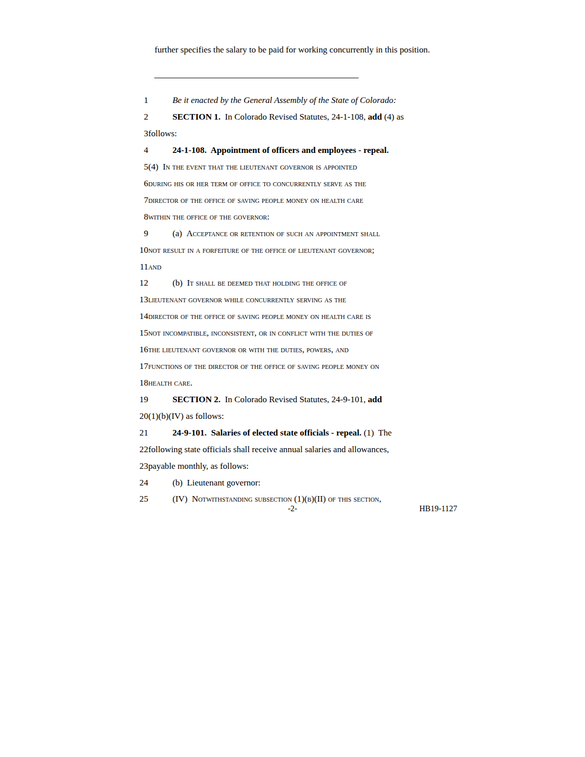further specifies the salary to be paid for working concurrently in this position.
| 1 | Be it enacted by the General Assembly of the State of Colorado: |
| 2 | SECTION 1. In Colorado Revised Statutes, 24-1-108, add (4) as |
| 3 | follows: |
| 4 | 24-1-108. Appointment of officers and employees - repeal. |
| 5 | (4) In the event that the lieutenant governor is appointed |
| 6 | during his or her term of office to concurrently serve as the |
| 7 | director of the office of saving people money on health care |
| 8 | within the office of the governor: |
| 9 | (a) Acceptance or retention of such an appointment shall |
| 10 | not result in a forfeiture of the office of lieutenant governor; |
| 11 | and |
| 12 | (b) It shall be deemed that holding the office of |
| 13 | lieutenant governor while concurrently serving as the |
| 14 | director of the office of saving people money on health care is |
| 15 | not incompatible, inconsistent, or in conflict with the duties of |
| 16 | the lieutenant governor or with the duties, powers, and |
| 17 | functions of the director of the office of saving people money on |
| 18 | health care. |
| 19 | SECTION 2. In Colorado Revised Statutes, 24-9-101, add |
| 20 | (1)(b)(IV) as follows: |
| 21 | 24-9-101. Salaries of elected state officials - repeal. (1) The |
| 22 | following state officials shall receive annual salaries and allowances, |
| 23 | payable monthly, as follows: |
| 24 | (b) Lieutenant governor: |
| 25 | (IV) Notwithstanding subsection (1)(b)(II) of this section, |
-2-
HB19-1127